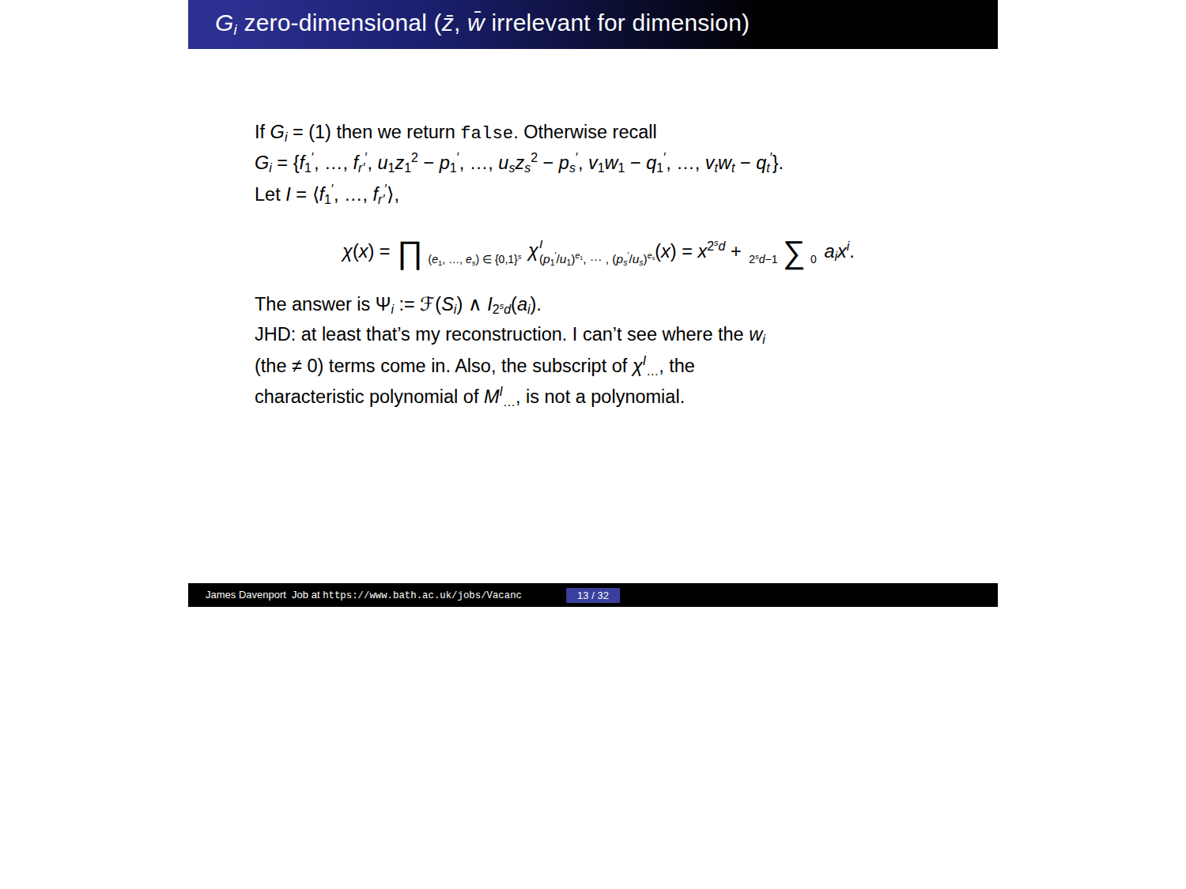Gi zero-dimensional (z̄, w̄ irrelevant for dimension)
If Gi = (1) then we return false. Otherwise recall
Gi = {f1′, …, fr′′, u1z12 − p1′, …, uszs2 − ps′, v1w1 − q1′, …, vtwt − qt′}.
Let I = ⟨f1′, …, fr′′⟩,
χ(x) = ∏ (e1, …, es) ∈ {0,1}s χI(p1′/u1)e1, ··· , (ps′/us)es (x) = x2sd + 2sd−1 ∑ 0 aixi.
The answer is Ψi := ℱ(Si) ∧ I2sd(ai).
JHD: at least that’s my reconstruction. I can’t see where the wi
(the ≠ 0) terms come in. Also, the subscript of χI…, the
characteristic polynomial of MI…, is not a polynomial.
James Davenport Job at https://www.bath.ac.uk/jobs/Vacanc
13 / 32